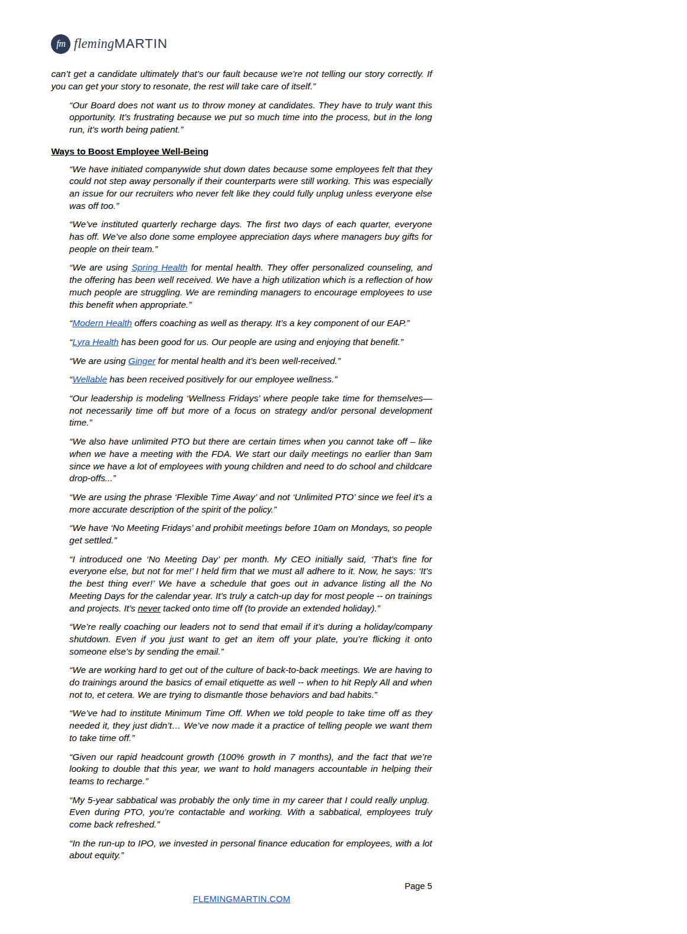fm
fleming MARTIN
can’t get a candidate ultimately that’s our fault because we’re not telling our story correctly. If you can get your story to resonate, the rest will take care of itself.”
“Our Board does not want us to throw money at candidates. They have to truly want this opportunity. It’s frustrating because we put so much time into the process, but in the long run, it’s worth being patient.”
Ways to Boost Employee Well-Being
“We have initiated companywide shut down dates because some employees felt that they could not step away personally if their counterparts were still working. This was especially an issue for our recruiters who never felt like they could fully unplug unless everyone else was off too.”
“We’ve instituted quarterly recharge days. The first two days of each quarter, everyone has off. We’ve also done some employee appreciation days where managers buy gifts for people on their team.”
“We are using Spring Health for mental health. They offer personalized counseling, and the offering has been well received. We have a high utilization which is a reflection of how much people are struggling. We are reminding managers to encourage employees to use this benefit when appropriate.”
“Modern Health offers coaching as well as therapy. It’s a key component of our EAP.”
“Lyra Health has been good for us. Our people are using and enjoying that benefit.”
“We are using Ginger for mental health and it’s been well-received.”
“Wellable has been received positively for our employee wellness.”
“Our leadership is modeling ‘Wellness Fridays’ where people take time for themselves—not necessarily time off but more of a focus on strategy and/or personal development time.”
“We also have unlimited PTO but there are certain times when you cannot take off – like when we have a meeting with the FDA. We start our daily meetings no earlier than 9am since we have a lot of employees with young children and need to do school and childcare drop-offs...”
“We are using the phrase ‘Flexible Time Away’ and not ‘Unlimited PTO’ since we feel it’s a more accurate description of the spirit of the policy.”
“We have ‘No Meeting Fridays’ and prohibit meetings before 10am on Mondays, so people get settled.”
“I introduced one ‘No Meeting Day’ per month. My CEO initially said, ‘That’s fine for everyone else, but not for me!’ I held firm that we must all adhere to it. Now, he says: ‘It’s the best thing ever!’ We have a schedule that goes out in advance listing all the No Meeting Days for the calendar year. It’s truly a catch-up day for most people -- on trainings and projects. It’s never tacked onto time off (to provide an extended holiday).”
“We’re really coaching our leaders not to send that email if it’s during a holiday/company shutdown. Even if you just want to get an item off your plate, you’re flicking it onto someone else’s by sending the email.”
“We are working hard to get out of the culture of back-to-back meetings. We are having to do trainings around the basics of email etiquette as well -- when to hit Reply All and when not to, et cetera. We are trying to dismantle those behaviors and bad habits.”
“We’ve had to institute Minimum Time Off. When we told people to take time off as they needed it, they just didn’t… We’ve now made it a practice of telling people we want them to take time off.”
“Given our rapid headcount growth (100% growth in 7 months), and the fact that we’re looking to double that this year, we want to hold managers accountable in helping their teams to recharge.”
“My 5-year sabbatical was probably the only time in my career that I could really unplug. Even during PTO, you’re contactable and working. With a sabbatical, employees truly come back refreshed.”
“In the run-up to IPO, we invested in personal finance education for employees, with a lot about equity.”
Page 5
FLEMINGMARTIN.COM